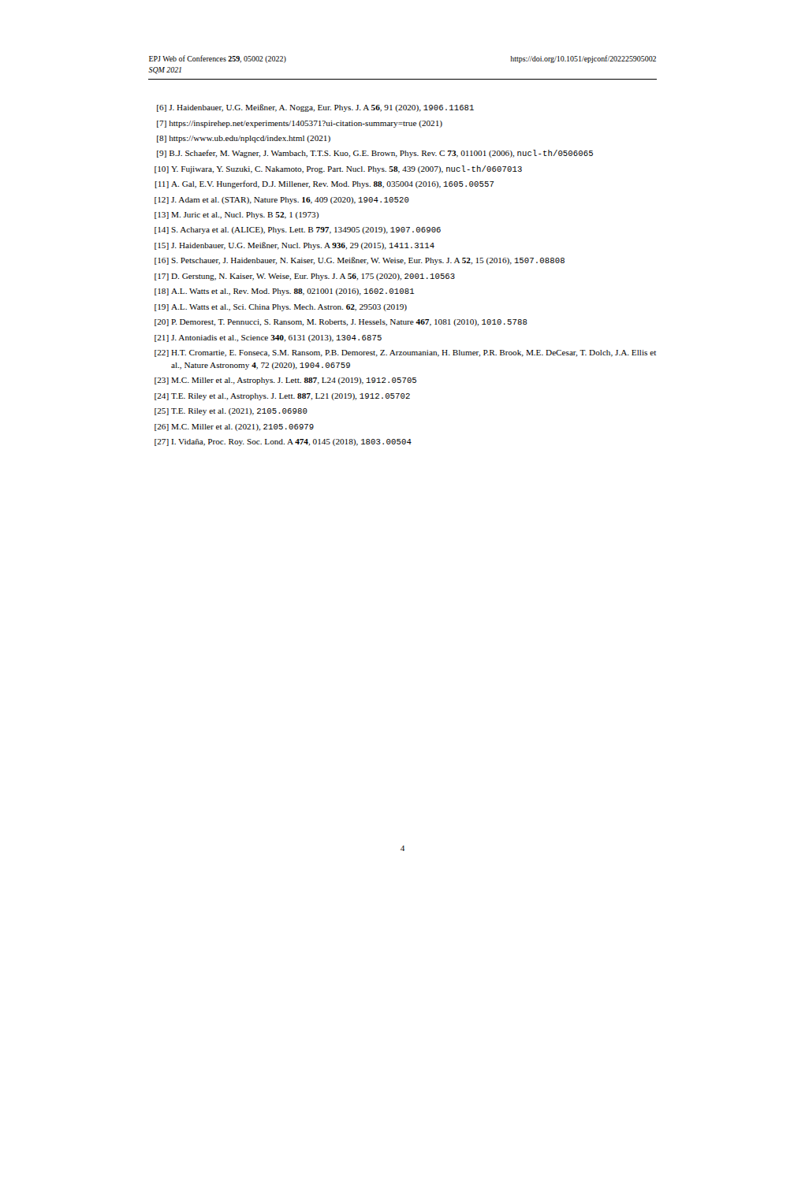EPJ Web of Conferences 259, 05002 (2022) SQM 2021 https://doi.org/10.1051/epjconf/202225905002
[6] J. Haidenbauer, U.G. Meißner, A. Nogga, Eur. Phys. J. A 56, 91 (2020), 1906.11681
[7] https://inspirehep.net/experiments/1405371?ui-citation-summary=true (2021)
[8] https://www.ub.edu/nplqcd/index.html (2021)
[9] B.J. Schaefer, M. Wagner, J. Wambach, T.T.S. Kuo, G.E. Brown, Phys. Rev. C 73, 011001 (2006), nucl-th/0506065
[10] Y. Fujiwara, Y. Suzuki, C. Nakamoto, Prog. Part. Nucl. Phys. 58, 439 (2007), nucl-th/0607013
[11] A. Gal, E.V. Hungerford, D.J. Millener, Rev. Mod. Phys. 88, 035004 (2016), 1605.00557
[12] J. Adam et al. (STAR), Nature Phys. 16, 409 (2020), 1904.10520
[13] M. Juric et al., Nucl. Phys. B 52, 1 (1973)
[14] S. Acharya et al. (ALICE), Phys. Lett. B 797, 134905 (2019), 1907.06906
[15] J. Haidenbauer, U.G. Meißner, Nucl. Phys. A 936, 29 (2015), 1411.3114
[16] S. Petschauer, J. Haidenbauer, N. Kaiser, U.G. Meißner, W. Weise, Eur. Phys. J. A 52, 15 (2016), 1507.08808
[17] D. Gerstung, N. Kaiser, W. Weise, Eur. Phys. J. A 56, 175 (2020), 2001.10563
[18] A.L. Watts et al., Rev. Mod. Phys. 88, 021001 (2016), 1602.01081
[19] A.L. Watts et al., Sci. China Phys. Mech. Astron. 62, 29503 (2019)
[20] P. Demorest, T. Pennucci, S. Ransom, M. Roberts, J. Hessels, Nature 467, 1081 (2010), 1010.5788
[21] J. Antoniadis et al., Science 340, 6131 (2013), 1304.6875
[22] H.T. Cromartie, E. Fonseca, S.M. Ransom, P.B. Demorest, Z. Arzoumanian, H. Blumer, P.R. Brook, M.E. DeCesar, T. Dolch, J.A. Ellis et al., Nature Astronomy 4, 72 (2020), 1904.06759
[23] M.C. Miller et al., Astrophys. J. Lett. 887, L24 (2019), 1912.05705
[24] T.E. Riley et al., Astrophys. J. Lett. 887, L21 (2019), 1912.05702
[25] T.E. Riley et al. (2021), 2105.06980
[26] M.C. Miller et al. (2021), 2105.06979
[27] I. Vidaña, Proc. Roy. Soc. Lond. A 474, 0145 (2018), 1803.00504
4